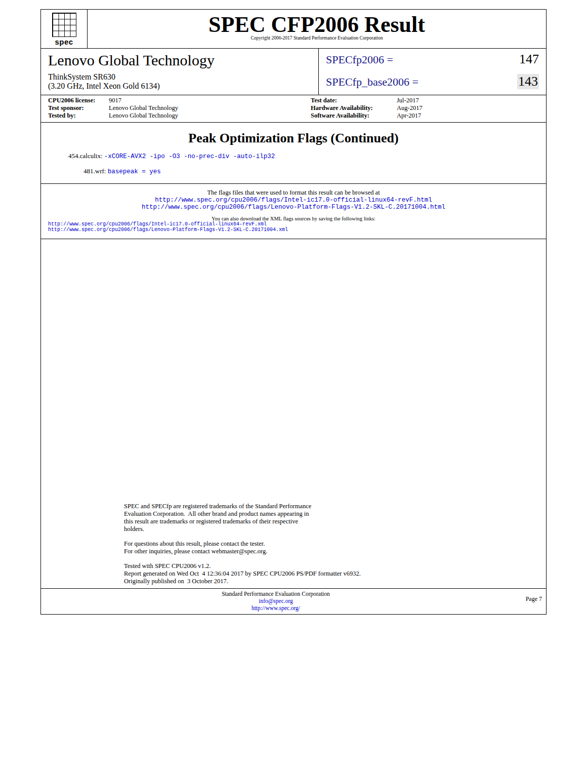spec
SPEC CFP2006 Result
Copyright 2006-2017 Standard Performance Evaluation Corporation
Lenovo Global Technology
ThinkSystem SR630 (3.20 GHz, Intel Xeon Gold 6134)
SPECfp2006 = 147
SPECfp_base2006 = 143
CPU2006 license: 9017
Test sponsor: Lenovo Global Technology
Tested by: Lenovo Global Technology
Test date: Jul-2017
Hardware Availability: Aug-2017
Software Availability: Apr-2017
Peak Optimization Flags (Continued)
454.calculix: -xCORE-AVX2 -ipo -O3 -no-prec-div -auto-ilp32
481.wrf: basepeak = yes
The flags files that were used to format this result can be browsed at
http://www.spec.org/cpu2006/flags/Intel-ic17.0-official-linux64-revF.html
http://www.spec.org/cpu2006/flags/Lenovo-Platform-Flags-V1.2-SKL-C.20171004.html
You can also download the XML flags sources by saving the following links:
http://www.spec.org/cpu2006/flags/Intel-ic17.0-official-linux64-revF.xml
http://www.spec.org/cpu2006/flags/Lenovo-Platform-Flags-V1.2-SKL-C.20171004.xml
SPEC and SPECfp are registered trademarks of the Standard Performance
Evaluation Corporation. All other brand and product names appearing in
this result are trademarks or registered trademarks of their respective
holders.
For questions about this result, please contact the tester.
For other inquiries, please contact webmaster@spec.org.
Tested with SPEC CPU2006 v1.2.
Report generated on Wed Oct 4 12:36:04 2017 by SPEC CPU2006 PS/PDF formatter v6932.
Originally published on 3 October 2017.
Standard Performance Evaluation Corporation
info@spec.org
http://www.spec.org/
Page 7